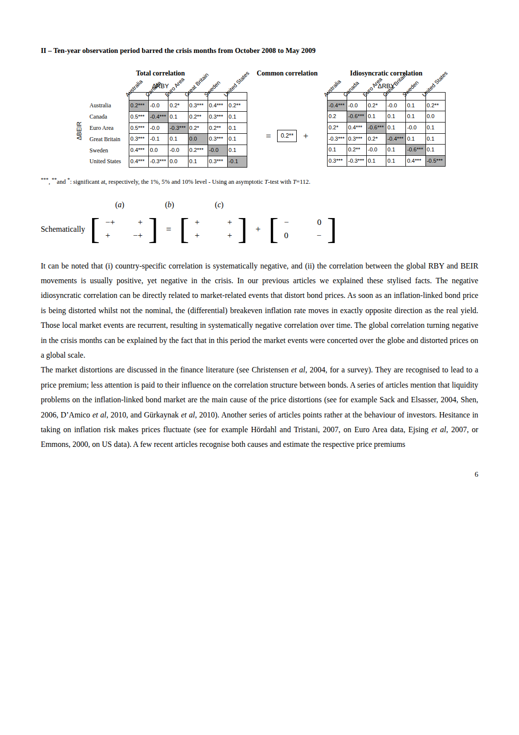II – Ten-year observation period barred the crisis months from October 2008 to May 2009
Total correlation
ΔRBY
ΔBEIR
| | Australia | Canada | Euro Area | Great Britain | Sweden | United States |
| Australia | 0.2*** | -0.0 | 0.2* | 0.3*** | 0.4*** | 0.2** |
| Canada | 0.5*** | -0.4*** | 0.1 | 0.2** | 0.3*** | 0.1 |
| Euro Area | 0.5*** | -0.0 | -0.3*** | 0.2* | 0.2** | 0.1 |
| Great Britain | 0.3*** | -0.1 | 0.1 | 0.0 | 0.3*** | 0.1 |
| Sweden | 0.4*** | 0.0 | -0.0 | 0.2*** | -0.0 | 0.1 |
| United States | 0.4*** | -0.3*** | 0.0 | 0.1 | 0.3*** | -0.1 |
Common correlation
= 0.2** +
Idiosyncratic correlation
ΔRBY
| Australia | Canada | Euro Area | Great Britain | Sweden | United States |
| -0.4*** | -0.0 | 0.2* | -0.0 | 0.1 | 0.2** |
| 0.2 | -0.6*** | 0.1 | 0.1 | 0.1 | 0.0 |
| 0.2* | 0.4*** | -0.6*** | 0.1 | -0.0 | 0.1 |
| -0.3*** | 0.3*** | 0.2* | -0.4*** | 0.1 | 0.1 |
| 0.1 | 0.2** | -0.0 | 0.1 | -0.6*** | 0.1 |
| 0.3*** | -0.3*** | 0.1 | 0.1 | 0.4*** | -0.5*** |
***, **and *: significant at, respectively, the 1%, 5% and 10% level - Using an asymptotic T-test with T=112.
(a) (b) (c)
Schematically [ −++ +−+ ] = [ ++ ++ ] + [ −0 0− ]
It can be noted that (i) country-specific correlation is systematically negative, and (ii) the correlation between the global RBY and BEIR movements is usually positive, yet negative in the crisis. In our previous articles we explained these stylised facts. The negative idiosyncratic correlation can be directly related to market-related events that distort bond prices. As soon as an inflation-linked bond price is being distorted whilst not the nominal, the (differential) breakeven inflation rate moves in exactly opposite direction as the real yield. Those local market events are recurrent, resulting in systematically negative correlation over time. The global correlation turning negative in the crisis months can be explained by the fact that in this period the market events were concerted over the globe and distorted prices on a global scale.
The market distortions are discussed in the finance literature (see Christensen et al, 2004, for a survey). They are recognised to lead to a price premium; less attention is paid to their influence on the correlation structure between bonds. A series of articles mention that liquidity problems on the inflation-linked bond market are the main cause of the price distortions (see for example Sack and Elsasser, 2004, Shen, 2006, D’Amico et al, 2010, and Gürkaynak et al, 2010). Another series of articles points rather at the behaviour of investors. Hesitance in taking on inflation risk makes prices fluctuate (see for example Hördahl and Tristani, 2007, on Euro Area data, Ejsing et al, 2007, or Emmons, 2000, on US data). A few recent articles recognise both causes and estimate the respective price premiums
6